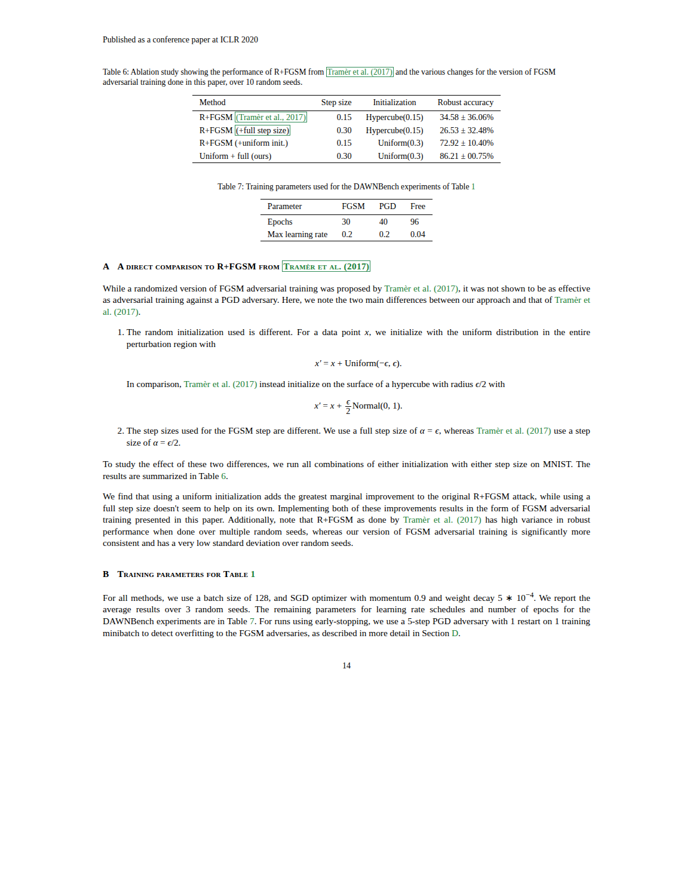Published as a conference paper at ICLR 2020
Table 6: Ablation study showing the performance of R+FGSM from Tramèr et al. (2017) and the various changes for the version of FGSM adversarial training done in this paper, over 10 random seeds.
| Method | Step size | Initialization | Robust accuracy |
| --- | --- | --- | --- |
| R+FGSM (Tramèr et al., 2017) | 0.15 | Hypercube(0.15) | 34.58 ± 36.06% |
| R+FGSM (+full step size) | 0.30 | Hypercube(0.15) | 26.53 ± 32.48% |
| R+FGSM (+uniform init.) | 0.15 | Uniform(0.3) | 72.92 ± 10.40% |
| Uniform + full (ours) | 0.30 | Uniform(0.3) | 86.21 ± 00.75% |
Table 7: Training parameters used for the DAWNBench experiments of Table 1
| Parameter | FGSM | PGD | Free |
| --- | --- | --- | --- |
| Epochs | 30 | 40 | 96 |
| Max learning rate | 0.2 | 0.2 | 0.04 |
AA direct comparison to R+FGSM from Tramèr et al. (2017)
While a randomized version of FGSM adversarial training was proposed by Tramèr et al. (2017), it was not shown to be as effective as adversarial training against a PGD adversary. Here, we note the two main differences between our approach and that of Tramèr et al. (2017).
The random initialization used is different. For a data point x, we initialize with the uniform distribution in the entire perturbation region with
x′ = x + Uniform(−ϵ, ϵ).
In comparison, Tramèr et al. (2017) instead initialize on the surface of a hypercube with radius ϵ/2 with
x′ = x + ϵ 2 Normal(0, 1).
The step sizes used for the FGSM step are different. We use a full step size of α = ϵ, whereas Tramèr et al. (2017) use a step size of α = ϵ/2.
To study the effect of these two differences, we run all combinations of either initialization with either step size on MNIST. The results are summarized in Table 6.
We find that using a uniform initialization adds the greatest marginal improvement to the original R+FGSM attack, while using a full step size doesn't seem to help on its own. Implementing both of these improvements results in the form of FGSM adversarial training presented in this paper. Additionally, note that R+FGSM as done by Tramèr et al. (2017) has high variance in robust performance when done over multiple random seeds, whereas our version of FGSM adversarial training is significantly more consistent and has a very low standard deviation over random seeds.
BTraining parameters for Table 1
For all methods, we use a batch size of 128, and SGD optimizer with momentum 0.9 and weight decay 5 ∗ 10−4. We report the average results over 3 random seeds. The remaining parameters for learning rate schedules and number of epochs for the DAWNBench experiments are in Table 7. For runs using early-stopping, we use a 5-step PGD adversary with 1 restart on 1 training minibatch to detect overfitting to the FGSM adversaries, as described in more detail in Section D.
14